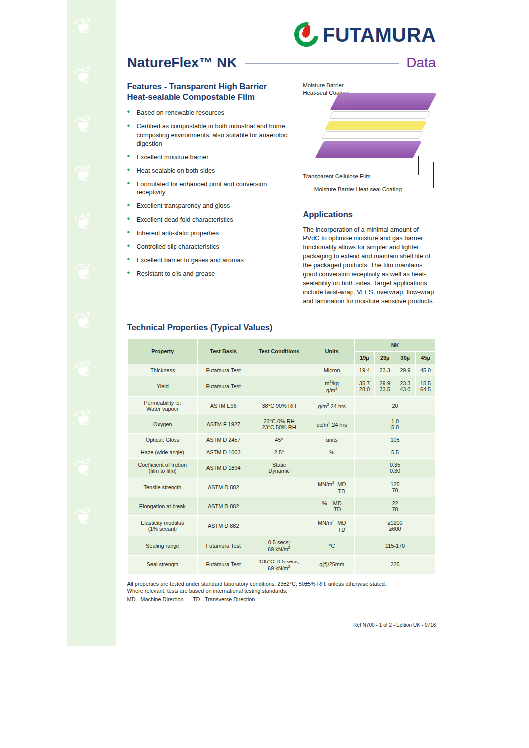FUTAMURA
NatureFlex™ NK
Data
Features - Transparent High Barrier
Heat-sealable Compostable Film
Based on renewable resources
Certified as compostable in both industrial and home composting environments, also suitable for anaerobic digestion
Excellent moisture barrier
Heat sealable on both sides
Formulated for enhanced print and conversion receptivity
Excellent transparency and gloss
Excellent dead-fold characteristics
Inherent anti-static properties
Controlled slip characteristics
Excellent barrier to gases and aromas
Resistant to oils and grease
Moisture Barrier
Heat-seal Coating
Transparent Cellulose Film
Moisture Barrier Heat-seal Coating
Applications
The incorporation of a minimal amount of PVdC to optimise moisture and gas barrier functionality allows for simpler and lighter packaging to extend and maintain shelf life of the packaged products. The film maintains good conversion receptivity as well as heat-sealability on both sides. Target applications include twist-wrap, VFFS, overwrap, flow-wrap and lamination for moisture sensitive products.
Technical Properties (Typical Values)
| Property | Test Basis | Test Conditions | Units | NK |
| --- | --- | --- | --- | --- |
| 19µ | 23µ | 30µ | 45µ |
| Thickness | Futamura Test | | Micron | 19.4 | 23.3 | 29.9 | 45.0 |
| Yield | Futamura Test | | m 2 /kg g/m 2 | 35.7 28.0 | 29.9 33.5 | 23.3 43.0 | 15.5 64.5 |
| Permeability to: Water vapour | ASTM E96 | 38°C 90% RH | g/m 2 .24 hrs | 20 |
| Oxygen | ASTM F 1927 | 23°C 0% RH 23°C 50% RH | cc/m 2 .24 hrs | 1.0 5.0 |
| Optical: Gloss | ASTM D 2457 | 45° | units | 105 |
| Haze (wide angle) | ASTM D 1003 | 2.5° | % | 5.5 |
| Coefficient of friction (film to film) | ASTM D 1894 | Static Dynamic | | 0.35 0.30 |
| Tensile strength | ASTM D 882 | | MN/m 2 MD MN/m 2 TD | 125 70 |
| Elongation at break | ASTM D 882 | | % MD % TD | 22 70 |
| Elasticity modulus (1% secant) | ASTM D 882 | | MN/m 2 MD MN/m 2 TD | ≥1200 ≥600 |
| Sealing range | Futamura Test | 0.5 secs; 69 kN/m 2 | °C | 115-170 |
| Seal strength | Futamura Test | 135°C; 0.5 secs; 69 kN/m 2 | g(f)/25mm | 225 |
All properties are tested under standard laboratory conditions: 23±2°C; 50±5% RH, unless otherwise stated.
Where relevant, tests are based on international testing standards.
MD - Machine Direction TD - Transverse Direction
Ref N700 - 1 of 2 - Edition UK - 0716